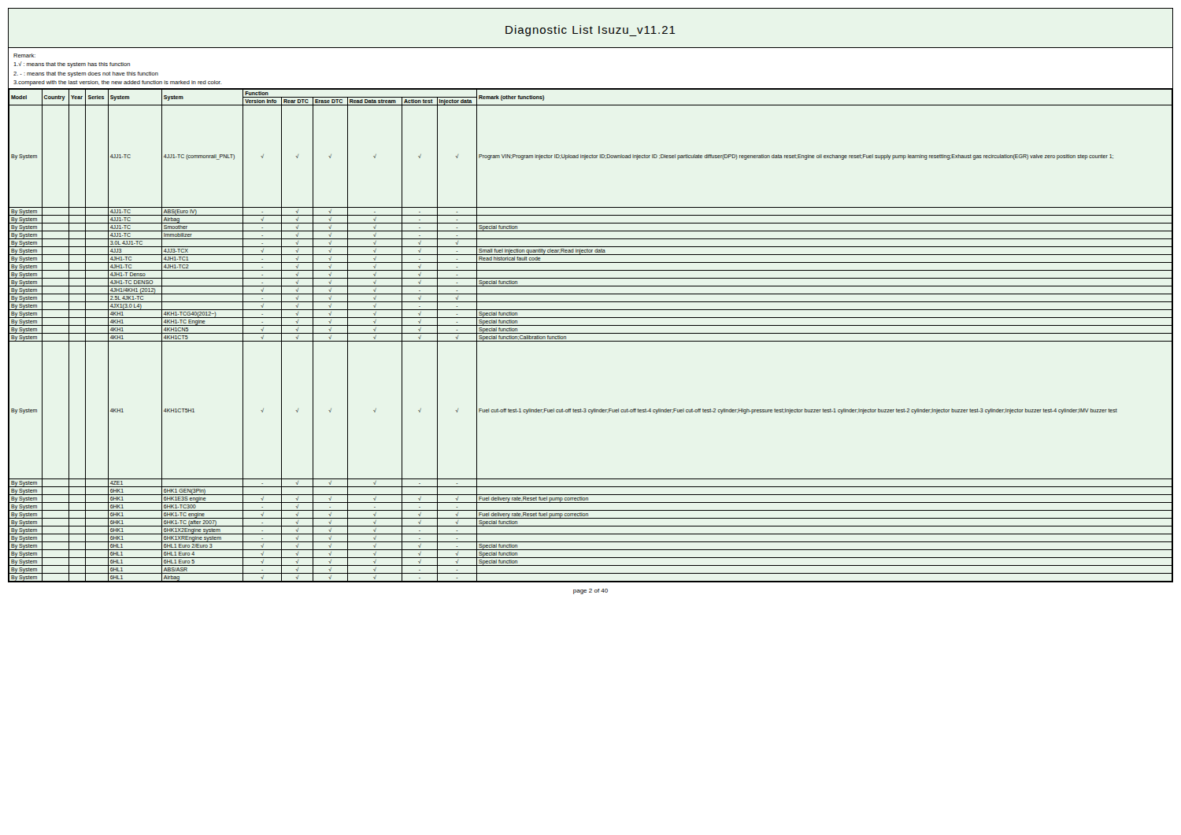Diagnostic List Isuzu_v11.21
Remark:
1.√ : means that the system has this function
2. - : means that the system does not have this function
3.compared with the last version, the new added function is marked in red color.
| Model | Country | Year | Series | System | System | Function | Remark (other functions) |
| --- | --- | --- | --- | --- | --- | --- | --- |
| Version Info | Rear DTC | Erase DTC | Read Data stream | Action test | Injector data |
| By System | | | | 4JJ1-TC | 4JJ1-TC (commonrail_PNLT) | √ | √ | √ | √ | √ | √ | Program VIN;Program injector ID;Upload injector ID;Download injector ID ;Diesel particulate diffuser(DPD) regeneration data reset;Engine oil exchange reset;Fuel supply pump learning resetting;Exhaust gas recirculation(EGR) valve zero position step counter 1; |
| By System | | | | 4JJ1-TC | ABS(Euro IV) | - | √ | √ | - | - | - | |
| By System | | | | 4JJ1-TC | Airbag | √ | √ | √ | √ | - | - | |
| By System | | | | 4JJ1-TC | Smoother | - | √ | √ | √ | - | - | Special function |
| By System | | | | 4JJ1-TC | Immobilizer | - | √ | √ | √ | - | - | |
| By System | | | | 3.0L 4JJ1-TC | | - | √ | √ | √ | √ | √ | |
| By System | | | | 4JJ3 | 4JJ3-TCX | √ | √ | √ | √ | √ | - | Small fuel injection quantity clear;Read injector data |
| By System | | | | 4JH1-TC | 4JH1-TC1 | - | √ | √ | √ | - | - | Read historical fault code |
| By System | | | | 4JH1-TC | 4JH1-TC2 | - | √ | √ | √ | √ | - | |
| By System | | | | 4JH1-T Denso | | - | √ | √ | √ | √ | - | |
| By System | | | | 4JH1-TC DENSO | | - | √ | √ | √ | √ | - | Special function |
| By System | | | | 4JH1/4KH1 (2012) | | √ | √ | √ | √ | - | - | |
| By System | | | | 2.5L 4JK1-TC | | - | √ | √ | √ | √ | √ | |
| By System | | | | 4JX1(3.0 L4) | | √ | √ | √ | √ | - | - | |
| By System | | | | 4KH1 | 4KH1-TCG40(2012~) | - | √ | √ | √ | √ | - | Special function |
| By System | | | | 4KH1 | 4KH1-TC Engine | - | √ | √ | √ | √ | - | Special function |
| By System | | | | 4KH1 | 4KH1CN5 | √ | √ | √ | √ | √ | - | Special function |
| By System | | | | 4KH1 | 4KH1CT5 | √ | √ | √ | √ | √ | √ | Special function;Calibration function |
| By System | | | | 4KH1 | 4KH1CT5H1 | √ | √ | √ | √ | √ | √ | Fuel cut-off test-1 cylinder;Fuel cut-off test-3 cylinder;Fuel cut-off test-4 cylinder;Fuel cut-off test-2 cylinder;High-pressure test;Injector buzzer test-1 cylinder;Injector buzzer test-2 cylinder;Injector buzzer test-3 cylinder;Injector buzzer test-4 cylinder;IMV buzzer test |
| By System | | | | 4ZE1 | | - | √ | √ | √ | - | - | |
| By System | | | | 6HK1 | 6HK1 GEN(3Pin) | | | | | | | |
| By System | | | | 6HK1 | 6HK1E3S engine | √ | √ | √ | √ | √ | √ | Fuel delivery rate,Reset fuel pump correction |
| By System | | | | 6HK1 | 6HK1-TC300 | - | √ | - | - | - | - | |
| By System | | | | 6HK1 | 6HK1-TC engine | √ | √ | √ | √ | √ | √ | Fuel delivery rate,Reset fuel pump correction |
| By System | | | | 6HK1 | 6HK1-TC (after 2007) | - | √ | √ | √ | √ | √ | Special function |
| By System | | | | 6HK1 | 6HK1X2Engine system | - | √ | √ | √ | - | - | |
| By System | | | | 6HK1 | 6HK1XREngine system | - | √ | √ | √ | - | - | |
| By System | | | | 6HL1 | 6HL1 Euro 2/Euro 3 | √ | √ | √ | √ | √ | - | Special function |
| By System | | | | 6HL1 | 6HL1 Euro 4 | √ | √ | √ | √ | √ | √ | Special function |
| By System | | | | 6HL1 | 6HL1 Euro 5 | √ | √ | √ | √ | √ | √ | Special function |
| By System | | | | 6HL1 | ABS/ASR | - | √ | √ | √ | - | - | |
| By System | | | | 6HL1 | Airbag | √ | √ | √ | √ | - | - | |
page 2 of 40